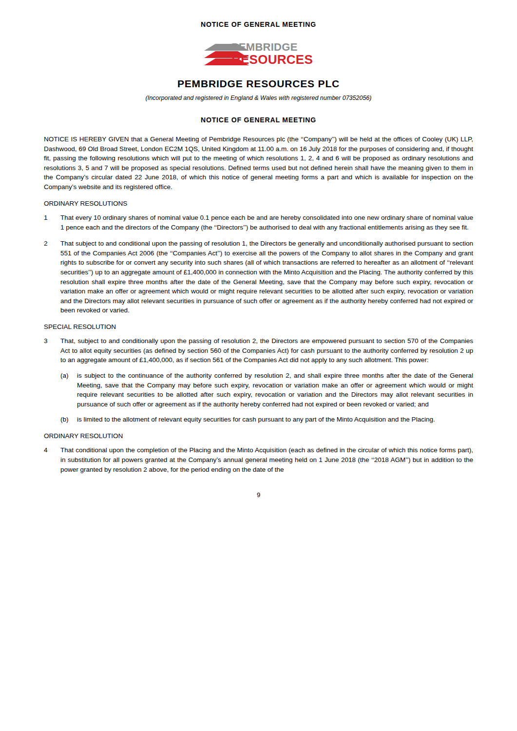NOTICE OF GENERAL MEETING
PEMBRIDGE RESOURCES
PEMBRIDGE RESOURCES PLC
(Incorporated and registered in England & Wales with registered number 07352056)
NOTICE OF GENERAL MEETING
NOTICE IS HEREBY GIVEN that a General Meeting of Pembridge Resources plc (the ‘‘Company’’) will be held at the offices of Cooley (UK) LLP, Dashwood, 69 Old Broad Street, London EC2M 1QS, United Kingdom at 11.00 a.m. on 16 July 2018 for the purposes of considering and, if thought fit, passing the following resolutions which will put to the meeting of which resolutions 1, 2, 4 and 6 will be proposed as ordinary resolutions and resolutions 3, 5 and 7 will be proposed as special resolutions. Defined terms used but not defined herein shall have the meaning given to them in the Company’s circular dated 22 June 2018, of which this notice of general meeting forms a part and which is available for inspection on the Company’s website and its registered office.
ORDINARY RESOLUTIONS
1 That every 10 ordinary shares of nominal value 0.1 pence each be and are hereby consolidated into one new ordinary share of nominal value 1 pence each and the directors of the Company (the ‘‘Directors’’) be authorised to deal with any fractional entitlements arising as they see fit.
2 That subject to and conditional upon the passing of resolution 1, the Directors be generally and unconditionally authorised pursuant to section 551 of the Companies Act 2006 (the ‘‘Companies Act’’) to exercise all the powers of the Company to allot shares in the Company and grant rights to subscribe for or convert any security into such shares (all of which transactions are referred to hereafter as an allotment of ‘‘relevant securities’’) up to an aggregate amount of £1,400,000 in connection with the Minto Acquisition and the Placing. The authority conferred by this resolution shall expire three months after the date of the General Meeting, save that the Company may before such expiry, revocation or variation make an offer or agreement which would or might require relevant securities to be allotted after such expiry, revocation or variation and the Directors may allot relevant securities in pursuance of such offer or agreement as if the authority hereby conferred had not expired or been revoked or varied.
SPECIAL RESOLUTION
3 That, subject to and conditionally upon the passing of resolution 2, the Directors are empowered pursuant to section 570 of the Companies Act to allot equity securities (as defined by section 560 of the Companies Act) for cash pursuant to the authority conferred by resolution 2 up to an aggregate amount of £1,400,000, as if section 561 of the Companies Act did not apply to any such allotment. This power:
(a) is subject to the continuance of the authority conferred by resolution 2, and shall expire three months after the date of the General Meeting, save that the Company may before such expiry, revocation or variation make an offer or agreement which would or might require relevant securities to be allotted after such expiry, revocation or variation and the Directors may allot relevant securities in pursuance of such offer or agreement as if the authority hereby conferred had not expired or been revoked or varied; and
(b) is limited to the allotment of relevant equity securities for cash pursuant to any part of the Minto Acquisition and the Placing.
ORDINARY RESOLUTION
4 That conditional upon the completion of the Placing and the Minto Acquisition (each as defined in the circular of which this notice forms part), in substitution for all powers granted at the Company’s annual general meeting held on 1 June 2018 (the ‘‘2018 AGM’’) but in addition to the power granted by resolution 2 above, for the period ending on the date of the
9